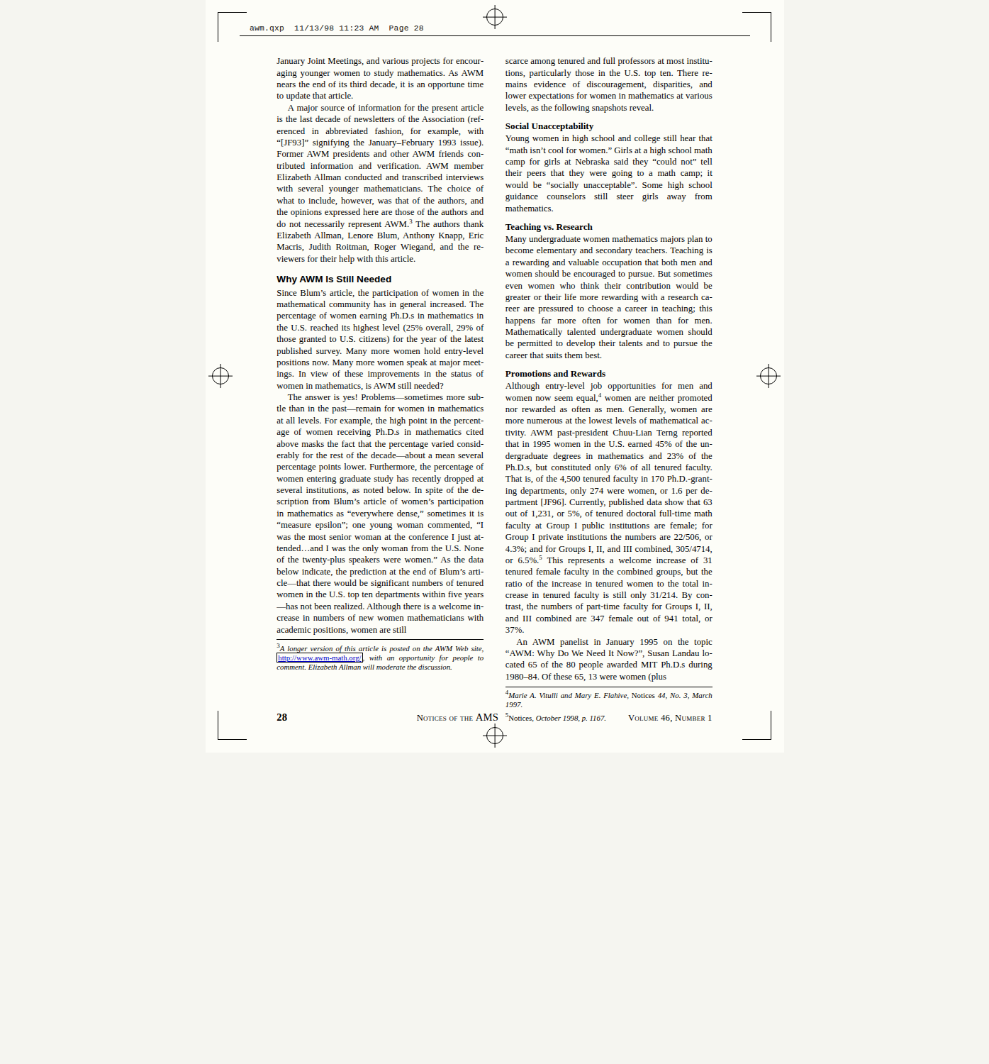awm.qxp 11/13/98 11:23 AM Page 28
January Joint Meetings, and various projects for encouraging younger women to study mathematics. As AWM nears the end of its third decade, it is an opportune time to update that article.
A major source of information for the present article is the last decade of newsletters of the Association (referenced in abbreviated fashion, for example, with “[JF93]” signifying the January–February 1993 issue). Former AWM presidents and other AWM friends contributed information and verification. AWM member Elizabeth Allman conducted and transcribed interviews with several younger mathematicians. The choice of what to include, however, was that of the authors, and the opinions expressed here are those of the authors and do not necessarily represent AWM.3 The authors thank Elizabeth Allman, Lenore Blum, Anthony Knapp, Eric Macris, Judith Roitman, Roger Wiegand, and the reviewers for their help with this article.
Why AWM Is Still Needed
Since Blum’s article, the participation of women in the mathematical community has in general increased. The percentage of women earning Ph.D.s in mathematics in the U.S. reached its highest level (25% overall, 29% of those granted to U.S. citizens) for the year of the latest published survey. Many more women hold entry-level positions now. Many more women speak at major meetings. In view of these improvements in the status of women in mathematics, is AWM still needed?
The answer is yes! Problems—sometimes more subtle than in the past—remain for women in mathematics at all levels. For example, the high point in the percentage of women receiving Ph.D.s in mathematics cited above masks the fact that the percentage varied considerably for the rest of the decade—about a mean several percentage points lower. Furthermore, the percentage of women entering graduate study has recently dropped at several institutions, as noted below. In spite of the description from Blum’s article of women’s participation in mathematics as “everywhere dense,” sometimes it is “measure epsilon”; one young woman commented, “I was the most senior woman at the conference I just attended…and I was the only woman from the U.S. None of the twenty-plus speakers were women.” As the data below indicate, the prediction at the end of Blum’s article—that there would be significant numbers of tenured women in the U.S. top ten departments within five years—has not been realized. Although there is a welcome increase in numbers of new women mathematicians with academic positions, women are still
3 A longer version of this article is posted on the AWM Web site, http://www.awm-math.org/, with an opportunity for people to comment. Elizabeth Allman will moderate the discussion.
scarce among tenured and full professors at most institutions, particularly those in the U.S. top ten. There remains evidence of discouragement, disparities, and lower expectations for women in mathematics at various levels, as the following snapshots reveal.
Social Unacceptability
Young women in high school and college still hear that “math isn’t cool for women.” Girls at a high school math camp for girls at Nebraska said they “could not” tell their peers that they were going to a math camp; it would be “socially unacceptable”. Some high school guidance counselors still steer girls away from mathematics.
Teaching vs. Research
Many undergraduate women mathematics majors plan to become elementary and secondary teachers. Teaching is a rewarding and valuable occupation that both men and women should be encouraged to pursue. But sometimes even women who think their contribution would be greater or their life more rewarding with a research career are pressured to choose a career in teaching; this happens far more often for women than for men. Mathematically talented undergraduate women should be permitted to develop their talents and to pursue the career that suits them best.
Promotions and Rewards
Although entry-level job opportunities for men and women now seem equal,4 women are neither promoted nor rewarded as often as men. Generally, women are more numerous at the lowest levels of mathematical activity. AWM past-president Chuu-Lian Terng reported that in 1995 women in the U.S. earned 45% of the undergraduate degrees in mathematics and 23% of the Ph.D.s, but constituted only 6% of all tenured faculty. That is, of the 4,500 tenured faculty in 170 Ph.D.-granting departments, only 274 were women, or 1.6 per department [JF96]. Currently, published data show that 63 out of 1,231, or 5%, of tenured doctoral full-time math faculty at Group I public institutions are female; for Group I private institutions the numbers are 22/506, or 4.3%; and for Groups I, II, and III combined, 305/4714, or 6.5%.5 This represents a welcome increase of 31 tenured female faculty in the combined groups, but the ratio of the increase in tenured women to the total increase in tenured faculty is still only 31/214. By contrast, the numbers of part-time faculty for Groups I, II, and III combined are 347 female out of 941 total, or 37%.
An AWM panelist in January 1995 on the topic “AWM: Why Do We Need It Now?”, Susan Landau located 65 of the 80 people awarded MIT Ph.D.s during 1980–84. Of these 65, 13 were women (plus
4 Marie A. Vitulli and Mary E. Flahive, Notices 44, No. 3, March 1997.
5 Notices, October 1998, p. 1167.
28 Notices of the AMS Volume 46, Number 1